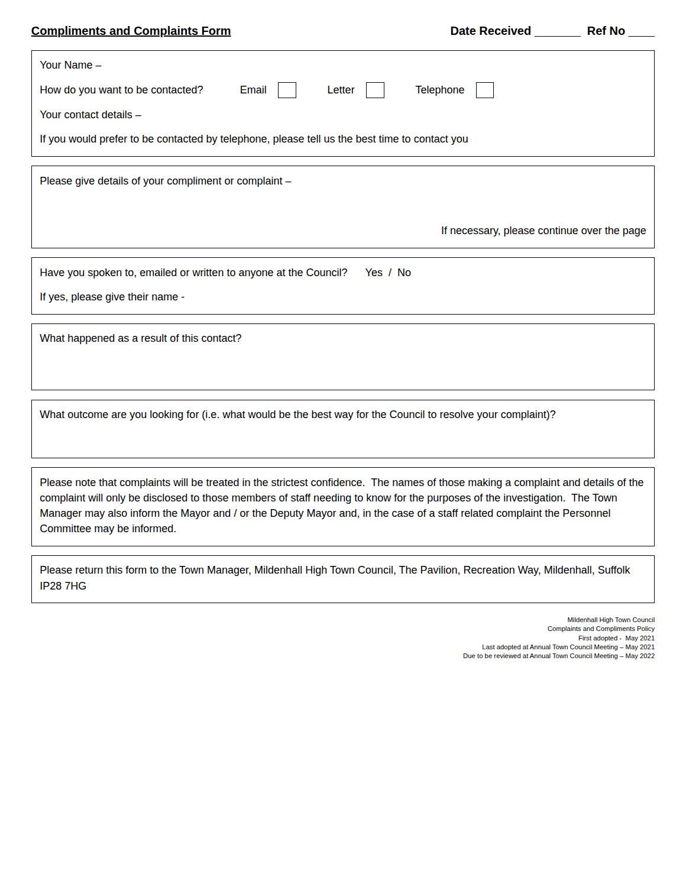Compliments and Complaints Form Date Received _______ Ref No ____
Your Name –
How do you want to be contacted? Email Letter Telephone
Your contact details –
If you would prefer to be contacted by telephone, please tell us the best time to contact you
Please give details of your compliment or complaint –
If necessary, please continue over the page
Have you spoken to, emailed or written to anyone at the Council? Yes / No
If yes, please give their name -
What happened as a result of this contact?
What outcome are you looking for (i.e. what would be the best way for the Council to resolve your complaint)?
Please note that complaints will be treated in the strictest confidence. The names of those making a complaint and details of the complaint will only be disclosed to those members of staff needing to know for the purposes of the investigation. The Town Manager may also inform the Mayor and / or the Deputy Mayor and, in the case of a staff related complaint the Personnel Committee may be informed.
Please return this form to the Town Manager, Mildenhall High Town Council, The Pavilion, Recreation Way, Mildenhall, Suffolk IP28 7HG
Mildenhall High Town Council
Complaints and Compliments Policy
First adopted - May 2021
Last adopted at Annual Town Council Meeting – May 2021
Due to be reviewed at Annual Town Council Meeting – May 2022